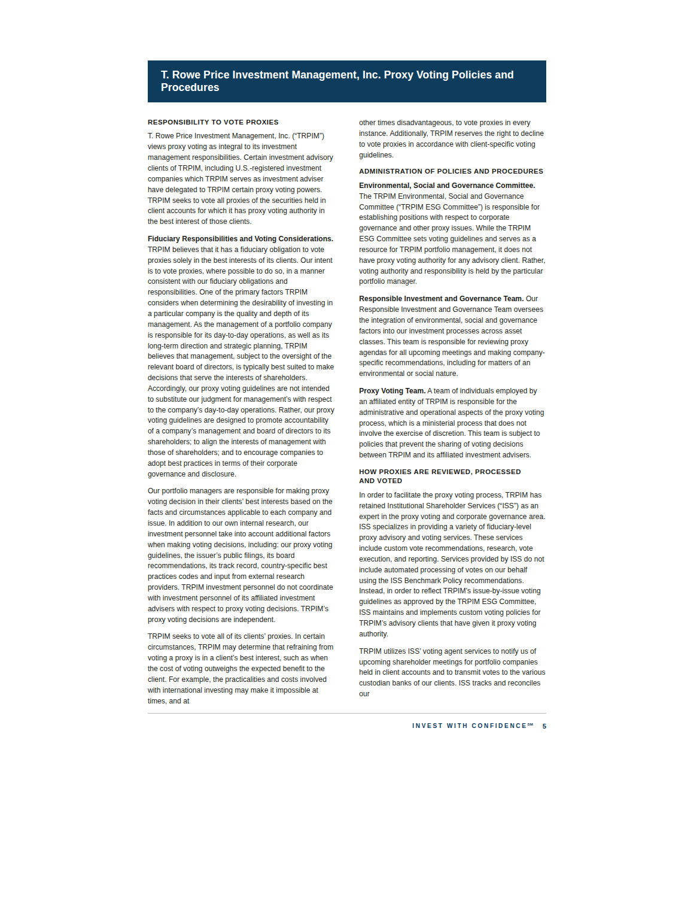T. Rowe Price Investment Management, Inc. Proxy Voting Policies and Procedures
Responsibility to Vote Proxies
T. Rowe Price Investment Management, Inc. (“TRPIM”) views proxy voting as integral to its investment management responsibilities. Certain investment advisory clients of TRPIM, including U.S.-registered investment companies which TRPIM serves as investment adviser have delegated to TRPIM certain proxy voting powers. TRPIM seeks to vote all proxies of the securities held in client accounts for which it has proxy voting authority in the best interest of those clients.
Fiduciary Responsibilities and Voting Considerations. TRPIM believes that it has a fiduciary obligation to vote proxies solely in the best interests of its clients. Our intent is to vote proxies, where possible to do so, in a manner consistent with our fiduciary obligations and responsibilities. One of the primary factors TRPIM considers when determining the desirability of investing in a particular company is the quality and depth of its management. As the management of a portfolio company is responsible for its day-to-day operations, as well as its long-term direction and strategic planning, TRPIM believes that management, subject to the oversight of the relevant board of directors, is typically best suited to make decisions that serve the interests of shareholders. Accordingly, our proxy voting guidelines are not intended to substitute our judgment for management’s with respect to the company’s day-to-day operations. Rather, our proxy voting guidelines are designed to promote accountability of a company’s management and board of directors to its shareholders; to align the interests of management with those of shareholders; and to encourage companies to adopt best practices in terms of their corporate governance and disclosure.
Our portfolio managers are responsible for making proxy voting decision in their clients’ best interests based on the facts and circumstances applicable to each company and issue. In addition to our own internal research, our investment personnel take into account additional factors when making voting decisions, including: our proxy voting guidelines, the issuer’s public filings, its board recommendations, its track record, country-specific best practices codes and input from external research providers. TRPIM investment personnel do not coordinate with investment personnel of its affiliated investment advisers with respect to proxy voting decisions. TRPIM’s proxy voting decisions are independent.
TRPIM seeks to vote all of its clients’ proxies. In certain circumstances, TRPIM may determine that refraining from voting a proxy is in a client’s best interest, such as when the cost of voting outweighs the expected benefit to the client. For example, the practicalities and costs involved with international investing may make it impossible at times, and at
other times disadvantageous, to vote proxies in every instance. Additionally, TRPIM reserves the right to decline to vote proxies in accordance with client-specific voting guidelines.
Administration of Policies and Procedures
Environmental, Social and Governance Committee. The TRPIM Environmental, Social and Governance Committee (“TRPIM ESG Committee”) is responsible for establishing positions with respect to corporate governance and other proxy issues. While the TRPIM ESG Committee sets voting guidelines and serves as a resource for TRPIM portfolio management, it does not have proxy voting authority for any advisory client. Rather, voting authority and responsibility is held by the particular portfolio manager.
Responsible Investment and Governance Team. Our Responsible Investment and Governance Team oversees the integration of environmental, social and governance factors into our investment processes across asset classes. This team is responsible for reviewing proxy agendas for all upcoming meetings and making company-specific recommendations, including for matters of an environmental or social nature.
Proxy Voting Team. A team of individuals employed by an affiliated entity of TRPIM is responsible for the administrative and operational aspects of the proxy voting process, which is a ministerial process that does not involve the exercise of discretion. This team is subject to policies that prevent the sharing of voting decisions between TRPIM and its affiliated investment advisers.
How Proxies Are Reviewed, Processed
and Voted
In order to facilitate the proxy voting process, TRPIM has retained Institutional Shareholder Services (“ISS”) as an expert in the proxy voting and corporate governance area. ISS specializes in providing a variety of fiduciary-level proxy advisory and voting services. These services include custom vote recommendations, research, vote execution, and reporting. Services provided by ISS do not include automated processing of votes on our behalf using the ISS Benchmark Policy recommendations. Instead, in order to reflect TRPIM’s issue-by-issue voting guidelines as approved by the TRPIM ESG Committee, ISS maintains and implements custom voting policies for TRPIM’s advisory clients that have given it proxy voting authority.
TRPIM utilizes ISS’ voting agent services to notify us of upcoming shareholder meetings for portfolio companies held in client accounts and to transmit votes to the various custodian banks of our clients. ISS tracks and reconciles our
Invest With ConfidenceSM
5